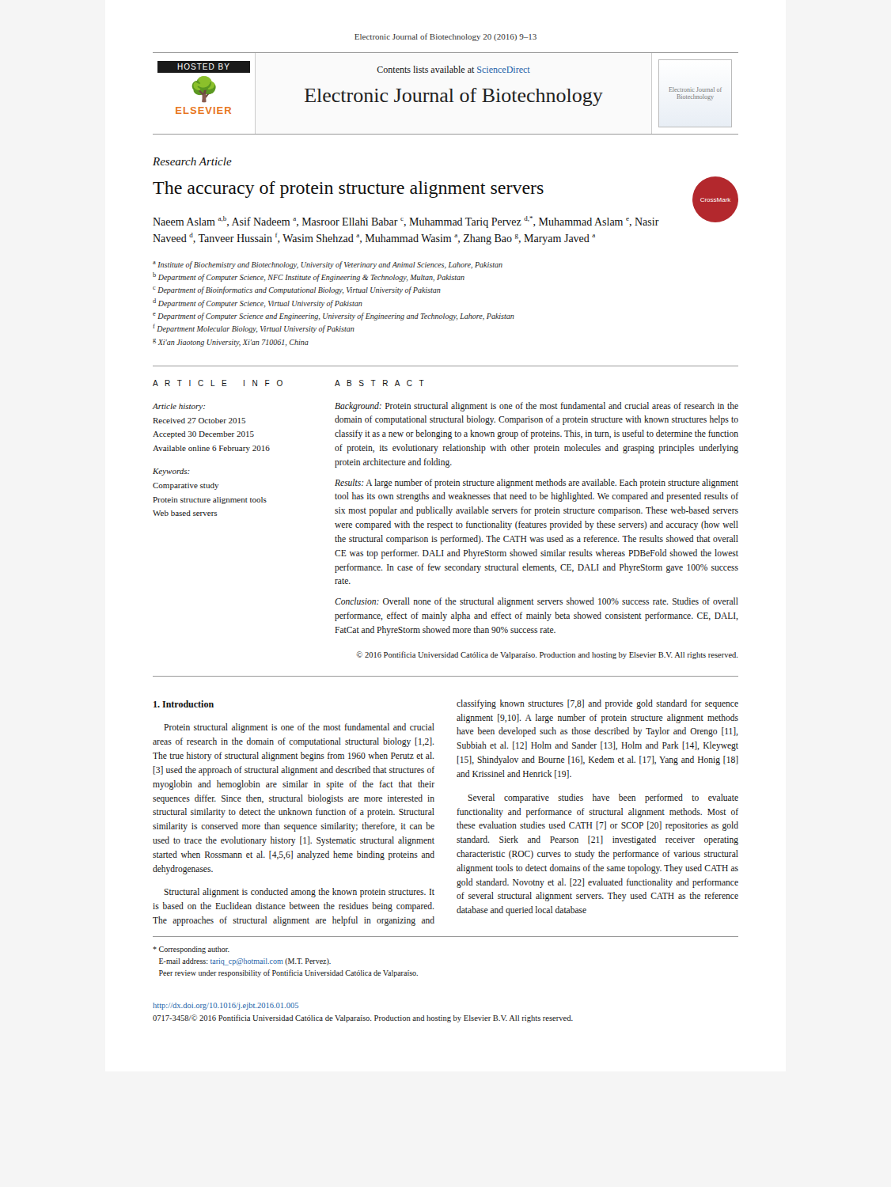Electronic Journal of Biotechnology 20 (2016) 9–13
HOSTED BY
🌳
ELSEVIER
Contents lists available at ScienceDirect
Electronic Journal of Biotechnology
Electronic Journal of Biotechnology
Research Article
CrossMark
The accuracy of protein structure alignment servers
Naeem Aslam a,b, Asif Nadeem a, Masroor Ellahi Babar c, Muhammad Tariq Pervez d,*, Muhammad Aslam e, Nasir Naveed d, Tanveer Hussain f, Wasim Shehzad a, Muhammad Wasim a, Zhang Bao g, Maryam Javed a
a Institute of Biochemistry and Biotechnology, University of Veterinary and Animal Sciences, Lahore, Pakistan
b Department of Computer Science, NFC Institute of Engineering & Technology, Multan, Pakistan
c Department of Bioinformatics and Computational Biology, Virtual University of Pakistan
d Department of Computer Science, Virtual University of Pakistan
e Department of Computer Science and Engineering, University of Engineering and Technology, Lahore, Pakistan
f Department Molecular Biology, Virtual University of Pakistan
g Xi'an Jiaotong University, Xi'an 710061, China
A R T I C L E I N F O
Article history:
Received 27 October 2015
Accepted 30 December 2015
Available online 6 February 2016
Keywords:
Comparative study
Protein structure alignment tools
Web based servers
A B S T R A C T
Background: Protein structural alignment is one of the most fundamental and crucial areas of research in the domain of computational structural biology. Comparison of a protein structure with known structures helps to classify it as a new or belonging to a known group of proteins. This, in turn, is useful to determine the function of protein, its evolutionary relationship with other protein molecules and grasping principles underlying protein architecture and folding.
Results: A large number of protein structure alignment methods are available. Each protein structure alignment tool has its own strengths and weaknesses that need to be highlighted. We compared and presented results of six most popular and publically available servers for protein structure comparison. These web-based servers were compared with the respect to functionality (features provided by these servers) and accuracy (how well the structural comparison is performed). The CATH was used as a reference. The results showed that overall CE was top performer. DALI and PhyreStorm showed similar results whereas PDBeFold showed the lowest performance. In case of few secondary structural elements, CE, DALI and PhyreStorm gave 100% success rate.
Conclusion: Overall none of the structural alignment servers showed 100% success rate. Studies of overall performance, effect of mainly alpha and effect of mainly beta showed consistent performance. CE, DALI, FatCat and PhyreStorm showed more than 90% success rate.
© 2016 Pontificia Universidad Católica de Valparaíso. Production and hosting by Elsevier B.V. All rights reserved.
1. Introduction
Protein structural alignment is one of the most fundamental and crucial areas of research in the domain of computational structural biology [1,2]. The true history of structural alignment begins from 1960 when Perutz et al. [3] used the approach of structural alignment and described that structures of myoglobin and hemoglobin are similar in spite of the fact that their sequences differ. Since then, structural biologists are more interested in structural similarity to detect the unknown function of a protein. Structural similarity is conserved more than sequence similarity; therefore, it can be used to trace the evolutionary history [1]. Systematic structural alignment started when Rossmann et al. [4,5,6] analyzed heme binding proteins and dehydrogenases.
Structural alignment is conducted among the known protein structures. It is based on the Euclidean distance between the residues being compared. The approaches of structural alignment are helpful in organizing and classifying known structures [7,8] and provide gold standard for sequence alignment [9,10]. A large number of protein structure alignment methods have been developed such as those described by Taylor and Orengo [11], Subbiah et al. [12] Holm and Sander [13], Holm and Park [14], Kleywegt [15], Shindyalov and Bourne [16], Kedem et al. [17], Yang and Honig [18] and Krissinel and Henrick [19].
Several comparative studies have been performed to evaluate functionality and performance of structural alignment methods. Most of these evaluation studies used CATH [7] or SCOP [20] repositories as gold standard. Sierk and Pearson [21] investigated receiver operating characteristic (ROC) curves to study the performance of various structural alignment tools to detect domains of the same topology. They used CATH as gold standard. Novotny et al. [22] evaluated functionality and performance of several structural alignment servers. They used CATH as the reference database and queried local database
* Corresponding author.
E-mail address: tariq_cp@hotmail.com (M.T. Pervez).
Peer review under responsibility of Pontificia Universidad Católica de Valparaíso.
http://dx.doi.org/10.1016/j.ejbt.2016.01.005
0717-3458/© 2016 Pontificia Universidad Católica de Valparaíso. Production and hosting by Elsevier B.V. All rights reserved.